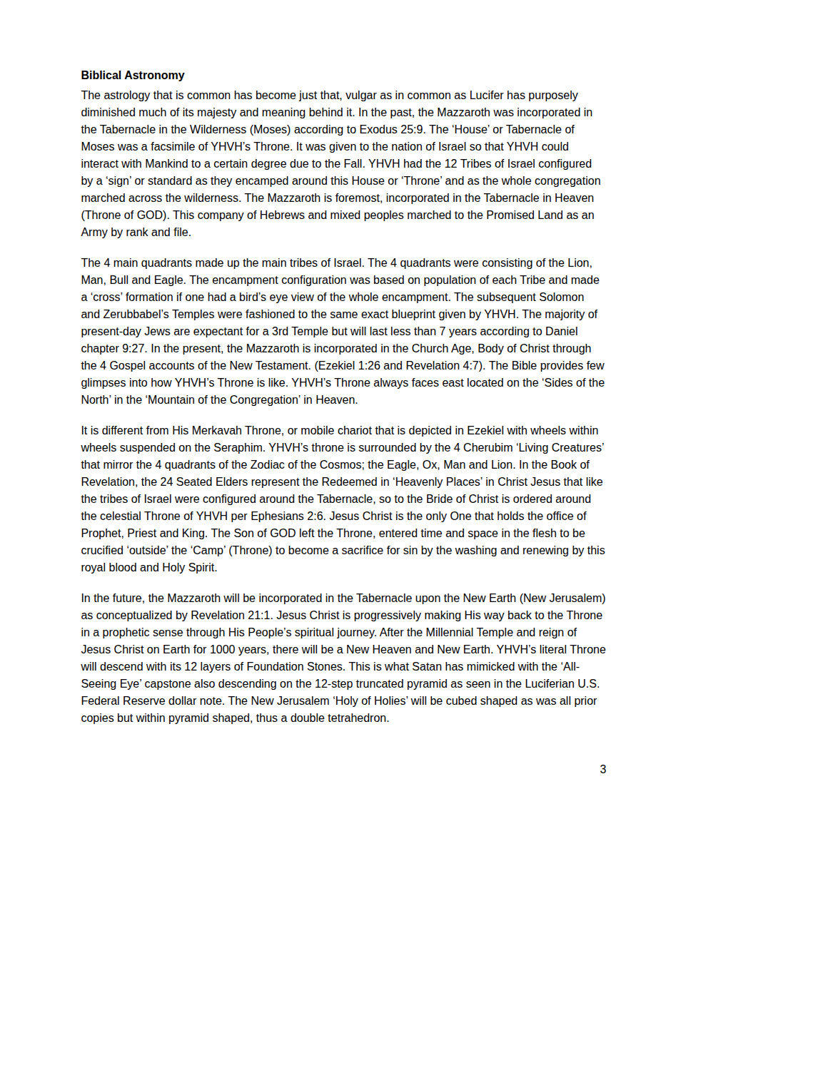Biblical Astronomy
The astrology that is common has become just that, vulgar as in common as Lucifer has purposely diminished much of its majesty and meaning behind it. In the past, the Mazzaroth was incorporated in the Tabernacle in the Wilderness (Moses) according to Exodus 25:9. The ‘House’ or Tabernacle of Moses was a facsimile of YHVH’s Throne. It was given to the nation of Israel so that YHVH could interact with Mankind to a certain degree due to the Fall. YHVH had the 12 Tribes of Israel configured by a ‘sign’ or standard as they encamped around this House or ‘Throne’ and as the whole congregation marched across the wilderness. The Mazzaroth is foremost, incorporated in the Tabernacle in Heaven (Throne of GOD). This company of Hebrews and mixed peoples marched to the Promised Land as an Army by rank and file.
The 4 main quadrants made up the main tribes of Israel. The 4 quadrants were consisting of the Lion, Man, Bull and Eagle. The encampment configuration was based on population of each Tribe and made a ‘cross’ formation if one had a bird’s eye view of the whole encampment. The subsequent Solomon and Zerubbabel’s Temples were fashioned to the same exact blueprint given by YHVH. The majority of present-day Jews are expectant for a 3rd Temple but will last less than 7 years according to Daniel chapter 9:27. In the present, the Mazzaroth is incorporated in the Church Age, Body of Christ through the 4 Gospel accounts of the New Testament. (Ezekiel 1:26 and Revelation 4:7). The Bible provides few glimpses into how YHVH’s Throne is like. YHVH’s Throne always faces east located on the ‘Sides of the North’ in the ‘Mountain of the Congregation’ in Heaven.
It is different from His Merkavah Throne, or mobile chariot that is depicted in Ezekiel with wheels within wheels suspended on the Seraphim. YHVH’s throne is surrounded by the 4 Cherubim ‘Living Creatures’ that mirror the 4 quadrants of the Zodiac of the Cosmos; the Eagle, Ox, Man and Lion. In the Book of Revelation, the 24 Seated Elders represent the Redeemed in ‘Heavenly Places’ in Christ Jesus that like the tribes of Israel were configured around the Tabernacle, so to the Bride of Christ is ordered around the celestial Throne of YHVH per Ephesians 2:6. Jesus Christ is the only One that holds the office of Prophet, Priest and King. The Son of GOD left the Throne, entered time and space in the flesh to be crucified ‘outside’ the ‘Camp’ (Throne) to become a sacrifice for sin by the washing and renewing by this royal blood and Holy Spirit.
In the future, the Mazzaroth will be incorporated in the Tabernacle upon the New Earth (New Jerusalem) as conceptualized by Revelation 21:1. Jesus Christ is progressively making His way back to the Throne in a prophetic sense through His People’s spiritual journey. After the Millennial Temple and reign of Jesus Christ on Earth for 1000 years, there will be a New Heaven and New Earth. YHVH’s literal Throne will descend with its 12 layers of Foundation Stones. This is what Satan has mimicked with the ‘All-Seeing Eye’ capstone also descending on the 12-step truncated pyramid as seen in the Luciferian U.S. Federal Reserve dollar note. The New Jerusalem ‘Holy of Holies’ will be cubed shaped as was all prior copies but within pyramid shaped, thus a double tetrahedron.
3